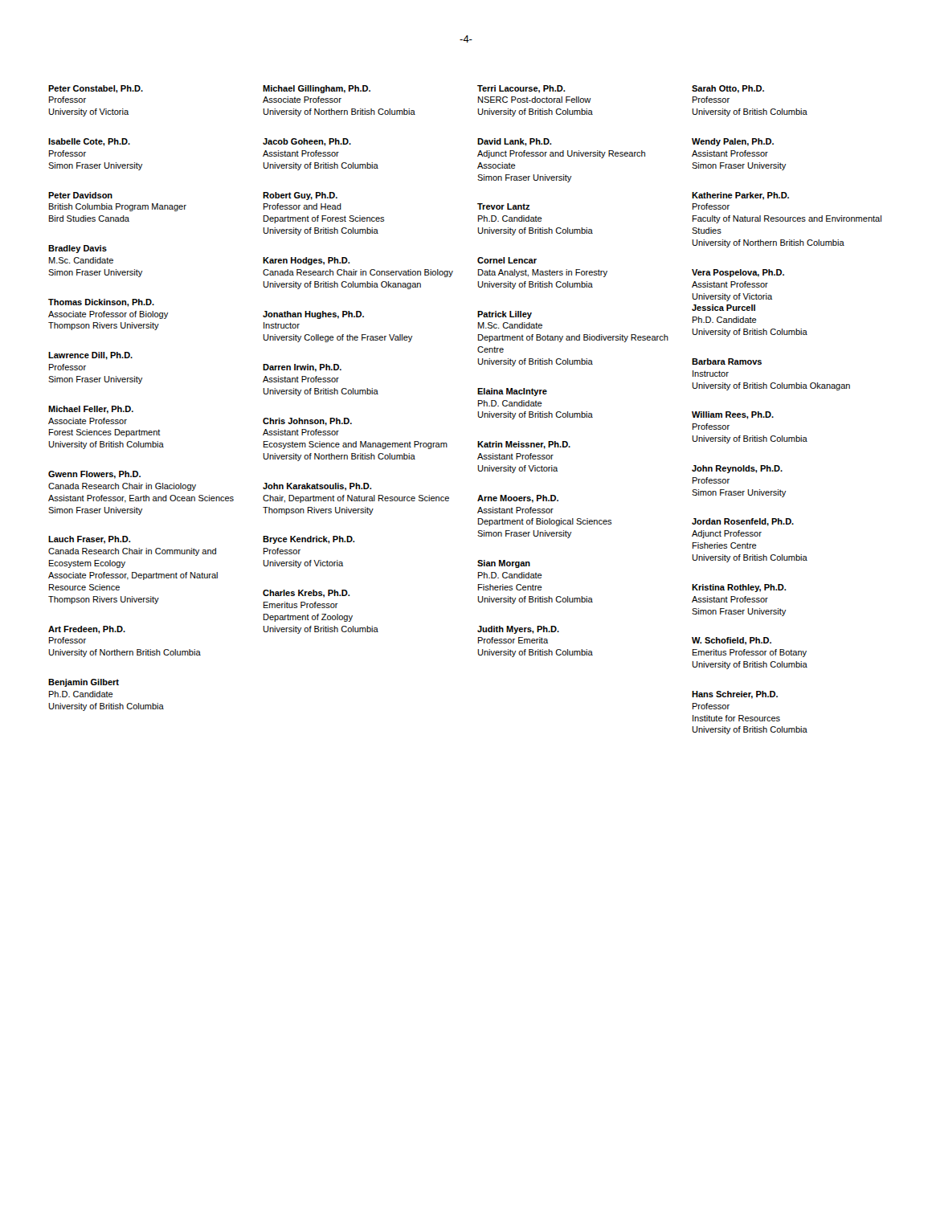-4-
Peter Constabel, Ph.D.
Professor
University of Victoria
Isabelle Cote, Ph.D.
Professor
Simon Fraser University
Peter Davidson
British Columbia Program Manager
Bird Studies Canada
Bradley Davis
M.Sc. Candidate
Simon Fraser University
Thomas Dickinson, Ph.D.
Associate Professor of Biology
Thompson Rivers University
Lawrence Dill, Ph.D.
Professor
Simon Fraser University
Michael Feller, Ph.D.
Associate Professor
Forest Sciences Department
University of British Columbia
Gwenn Flowers, Ph.D.
Canada Research Chair in Glaciology
Assistant Professor, Earth and Ocean Sciences
Simon Fraser University
Lauch Fraser, Ph.D.
Canada Research Chair in Community and Ecosystem Ecology
Associate Professor, Department of Natural Resource Science
Thompson Rivers University
Art Fredeen, Ph.D.
Professor
University of Northern British Columbia
Benjamin Gilbert
Ph.D. Candidate
University of British Columbia
Michael Gillingham, Ph.D.
Associate Professor
University of Northern British Columbia
Jacob Goheen, Ph.D.
Assistant Professor
University of British Columbia
Robert Guy, Ph.D.
Professor and Head
Department of Forest Sciences
University of British Columbia
Karen Hodges, Ph.D.
Canada Research Chair in Conservation Biology
University of British Columbia Okanagan
Jonathan Hughes, Ph.D.
Instructor
University College of the Fraser Valley
Darren Irwin, Ph.D.
Assistant Professor
University of British Columbia
Chris Johnson, Ph.D.
Assistant Professor
Ecosystem Science and Management Program
University of Northern British Columbia
John Karakatsoulis, Ph.D.
Chair, Department of Natural Resource Science
Thompson Rivers University
Bryce Kendrick, Ph.D.
Professor
University of Victoria
Charles Krebs, Ph.D.
Emeritus Professor
Department of Zoology
University of British Columbia
Terri Lacourse, Ph.D.
NSERC Post-doctoral Fellow
University of British Columbia
David Lank, Ph.D.
Adjunct Professor and University Research Associate
Simon Fraser University
Trevor Lantz
Ph.D. Candidate
University of British Columbia
Cornel Lencar
Data Analyst, Masters in Forestry
University of British Columbia
Patrick Lilley
M.Sc. Candidate
Department of Botany and Biodiversity Research Centre
University of British Columbia
Elaina MacIntyre
Ph.D. Candidate
University of British Columbia
Katrin Meissner, Ph.D.
Assistant Professor
University of Victoria
Arne Mooers, Ph.D.
Assistant Professor
Department of Biological Sciences
Simon Fraser University
Sian Morgan
Ph.D. Candidate
Fisheries Centre
University of British Columbia
Judith Myers, Ph.D.
Professor Emerita
University of British Columbia
Sarah Otto, Ph.D.
Professor
University of British Columbia
Wendy Palen, Ph.D.
Assistant Professor
Simon Fraser University
Katherine Parker, Ph.D.
Professor
Faculty of Natural Resources and Environmental Studies
University of Northern British Columbia
Vera Pospelova, Ph.D.
Assistant Professor
University of Victoria
Jessica Purcell
Ph.D. Candidate
University of British Columbia
Barbara Ramovs
Instructor
University of British Columbia Okanagan
William Rees, Ph.D.
Professor
University of British Columbia
John Reynolds, Ph.D.
Professor
Simon Fraser University
Jordan Rosenfeld, Ph.D.
Adjunct Professor
Fisheries Centre
University of British Columbia
Kristina Rothley, Ph.D.
Assistant Professor
Simon Fraser University
W. Schofield, Ph.D.
Emeritus Professor of Botany
University of British Columbia
Hans Schreier, Ph.D.
Professor
Institute for Resources
University of British Columbia